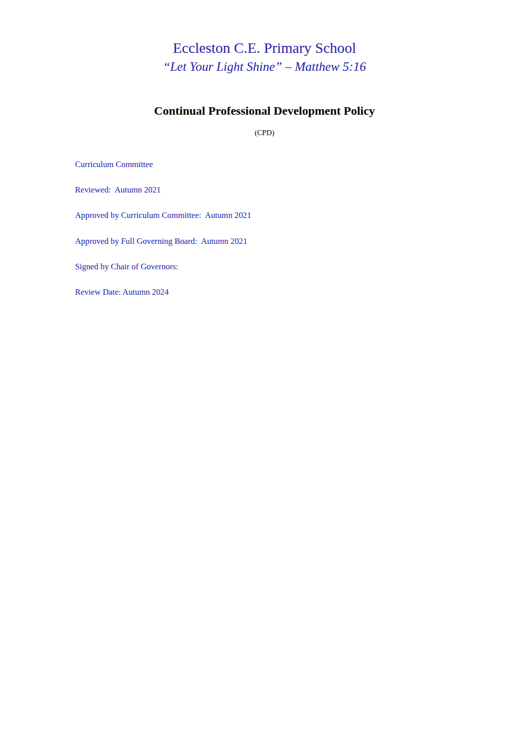Eccleston C.E. Primary School “Let Your Light Shine” – Matthew 5:16
Continual Professional Development Policy
(CPD)
Curriculum Committee
Reviewed: Autumn 2021
Approved by Curriculum Committee: Autumn 2021
Approved by Full Governing Board: Autumn 2021
Signed by Chair of Governors:
Review Date: Autumn 2024